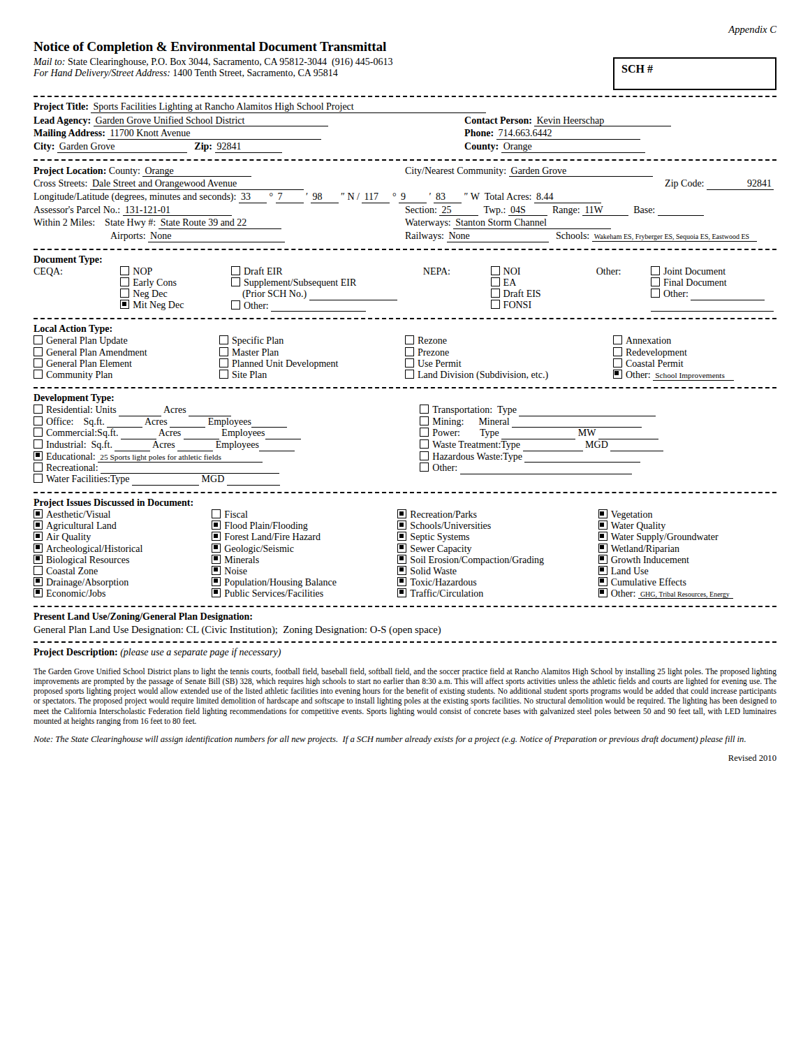Appendix C
Notice of Completion & Environmental Document Transmittal
Mail to: State Clearinghouse, P.O. Box 3044, Sacramento, CA 95812-3044 (916) 445-0613
For Hand Delivery/Street Address: 1400 Tenth Street, Sacramento, CA 95814
SCH #
Project Title: Sports Facilities Lighting at Rancho Alamitos High School Project
| Lead Agency: Garden Grove Unified School District | Contact Person: Kevin Heerschap |
| Mailing Address: 11700 Knott Avenue | Phone: 714.663.6442 |
| City: Garden Grove Zip: 92841 | County: Orange |
| Project Location: County: Orange | City/Nearest Community: Garden Grove |
| Cross Streets: Dale Street and Orangewood Avenue | Zip Code: 92841 |
| Longitude/Latitude (degrees, minutes and seconds): 33 ° 7 ′ 98 ″ N / 117 ° 9 ′ 83 ″ W Total Acres: 8.44 |
| Assessor's Parcel No.: 131-121-01 | Section: 25 Twp.: 04S Range: 11W Base: |
| Within 2 Miles: State Hwy #: State Route 39 and 22 | Waterways: Stanton Storm Channel |
| Airports: None | Railways: None Schools: Wakeham ES, Fryberger ES, Sequoia ES, Eastwood ES |
Document Type:
| CEQA: | NOP Early Cons Neg Dec Mit Neg Dec | Draft EIR Supplement/Subsequent EIR (Prior SCH No.) Other: | NEPA: | NOI EA Draft EIS FONSI | Other: | Joint Document Final Document Other: |
Local Action Type:
| General Plan Update General Plan Amendment General Plan Element Community Plan | Specific Plan Master Plan Planned Unit Development Site Plan | Rezone Prezone Use Permit Land Division (Subdivision, etc.) | Annexation Redevelopment Coastal Permit Other: School Improvements |
Development Type:
| Residential: Units Acres Office: Sq.ft. Acres Employees Commercial:Sq.ft. Acres Employees Industrial: Sq.ft. Acres Employees Educational: 25 Sports light poles for athletic fields Recreational: Water Facilities:Type MGD | Transportation: Type Mining: Mineral Power: Type MW Waste Treatment:Type MGD Hazardous Waste:Type Other: |
Project Issues Discussed in Document:
| Aesthetic/Visual Agricultural Land Air Quality Archeological/Historical Biological Resources Coastal Zone Drainage/Absorption Economic/Jobs | Fiscal Flood Plain/Flooding Forest Land/Fire Hazard Geologic/Seismic Minerals Noise Population/Housing Balance Public Services/Facilities | Recreation/Parks Schools/Universities Septic Systems Sewer Capacity Soil Erosion/Compaction/Grading Solid Waste Toxic/Hazardous Traffic/Circulation | Vegetation Water Quality Water Supply/Groundwater Wetland/Riparian Growth Inducement Land Use Cumulative Effects Other: GHG, Tribal Resources, Energy |
Present Land Use/Zoning/General Plan Designation:
General Plan Land Use Designation: CL (Civic Institution); Zoning Designation: O-S (open space)
Project Description: (please use a separate page if necessary)
The Garden Grove Unified School District plans to light the tennis courts, football field, baseball field, softball field, and the soccer practice field at Rancho Alamitos High School by installing 25 light poles. The proposed lighting improvements are prompted by the passage of Senate Bill (SB) 328, which requires high schools to start no earlier than 8:30 a.m. This will affect sports activities unless the athletic fields and courts are lighted for evening use. The proposed sports lighting project would allow extended use of the listed athletic facilities into evening hours for the benefit of existing students. No additional student sports programs would be added that could increase participants or spectators. The proposed project would require limited demolition of hardscape and softscape to install lighting poles at the existing sports facilities. No structural demolition would be required. The lighting has been designed to meet the California Interscholastic Federation field lighting recommendations for competitive events. Sports lighting would consist of concrete bases with galvanized steel poles between 50 and 90 feet tall, with LED luminaires mounted at heights ranging from 16 feet to 80 feet.
Note: The State Clearinghouse will assign identification numbers for all new projects. If a SCH number already exists for a project (e.g. Notice of Preparation or previous draft document) please fill in.
Revised 2010